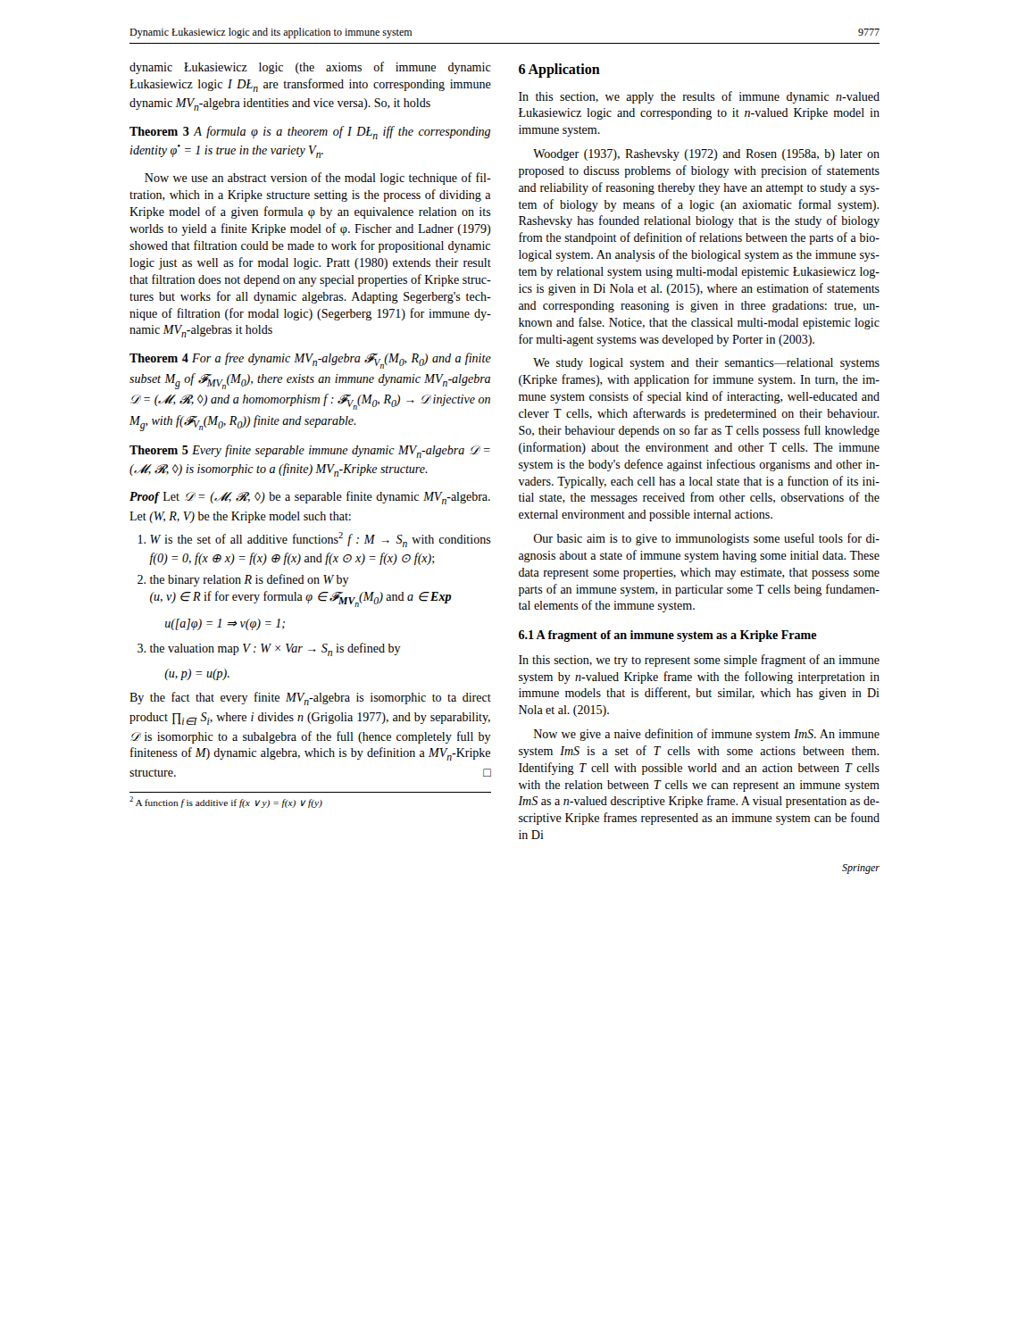Dynamic Łukasiewicz logic and its application to immune system 9777
dynamic Łukasiewicz logic (the axioms of immune dynamic Łukasiewicz logic I DŁn are transformed into corresponding immune dynamic MVn-algebra identities and vice versa). So, it holds
Theorem 3 A formula φ is a theorem of I DŁn iff the corresponding identity φ• = 1 is true in the variety Vn.
Now we use an abstract version of the modal logic technique of filtration, which in a Kripke structure setting is the process of dividing a Kripke model of a given formula φ by an equivalence relation on its worlds to yield a finite Kripke model of φ. Fischer and Ladner (1979) showed that filtration could be made to work for propositional dynamic logic just as well as for modal logic. Pratt (1980) extends their result that filtration does not depend on any special properties of Kripke structures but works for all dynamic algebras. Adapting Segerberg's technique of filtration (for modal logic) (Segerberg 1971) for immune dynamic MVn-algebras it holds
Theorem 4 For a free dynamic MVn-algebra 𝓕Vn(M0, R0) and a finite subset Mg of 𝓕MVn(M0), there exists an immune dynamic MVn-algebra 𝒟 = (𝓜, 𝓡, ◊) and a homomorphism f : 𝓕Vn(M0, R0) → 𝒟 injective on Mg, with f(𝓕Vn(M0, R0)) finite and separable.
Theorem 5 Every finite separable immune dynamic MVn-algebra 𝒟 = (𝓜, 𝓡, ◊) is isomorphic to a (finite) MVn-Kripke structure.
Proof Let 𝒟 = (𝓜, 𝓡, ◊) be a separable finite dynamic MVn-algebra. Let (W, R, V) be the Kripke model such that:
W is the set of all additive functions2 f : M → Sn with conditions f(0) = 0, f(x ⊕ x) = f(x) ⊕ f(x) and f(x ⊙ x) = f(x) ⊙ f(x);
the binary relation R is defined on W by
(u, v) ∈ R if for every formula φ ∈ 𝓕MVn(M0) and a ∈ Exp
u([a]φ) = 1 ⇒ v(φ) = 1;
the valuation map V : W × Var → Sn is defined by
(u, p) = u(p).
By the fact that every finite MVn-algebra is isomorphic to ta direct product ∏i∈I Si, where i divides n (Grigolia 1977), and by separability, 𝒟 is isomorphic to a subalgebra of the full (hence completely full by finiteness of M) dynamic algebra, which is by definition a MVn-Kripke structure. □
2 A function f is additive if f(x ∨ y) = f(x) ∨ f(y)
6 Application
In this section, we apply the results of immune dynamic n-valued Łukasiewicz logic and corresponding to it n-valued Kripke model in immune system.
Woodger (1937), Rashevsky (1972) and Rosen (1958a, b) later on proposed to discuss problems of biology with precision of statements and reliability of reasoning thereby they have an attempt to study a system of biology by means of a logic (an axiomatic formal system). Rashevsky has founded relational biology that is the study of biology from the standpoint of definition of relations between the parts of a biological system. An analysis of the biological system as the immune system by relational system using multi-modal epistemic Łukasiewicz logics is given in Di Nola et al. (2015), where an estimation of statements and corresponding reasoning is given in three gradations: true, unknown and false. Notice, that the classical multi-modal epistemic logic for multi-agent systems was developed by Porter in (2003).
We study logical system and their semantics—relational systems (Kripke frames), with application for immune system. In turn, the immune system consists of special kind of interacting, well-educated and clever T cells, which afterwards is predetermined on their behaviour. So, their behaviour depends on so far as T cells possess full knowledge (information) about the environment and other T cells. The immune system is the body's defence against infectious organisms and other invaders. Typically, each cell has a local state that is a function of its initial state, the messages received from other cells, observations of the external environment and possible internal actions.
Our basic aim is to give to immunologists some useful tools for diagnosis about a state of immune system having some initial data. These data represent some properties, which may estimate, that possess some parts of an immune system, in particular some T cells being fundamental elements of the immune system.
6.1 A fragment of an immune system as a Kripke Frame
In this section, we try to represent some simple fragment of an immune system by n-valued Kripke frame with the following interpretation in immune models that is different, but similar, which has given in Di Nola et al. (2015).
Now we give a naive definition of immune system ImS. An immune system ImS is a set of T cells with some actions between them. Identifying T cell with possible world and an action between T cells with the relation between T cells we can represent an immune system ImS as a n-valued descriptive Kripke frame. A visual presentation as descriptive Kripke frames represented as an immune system can be found in Di
Springer